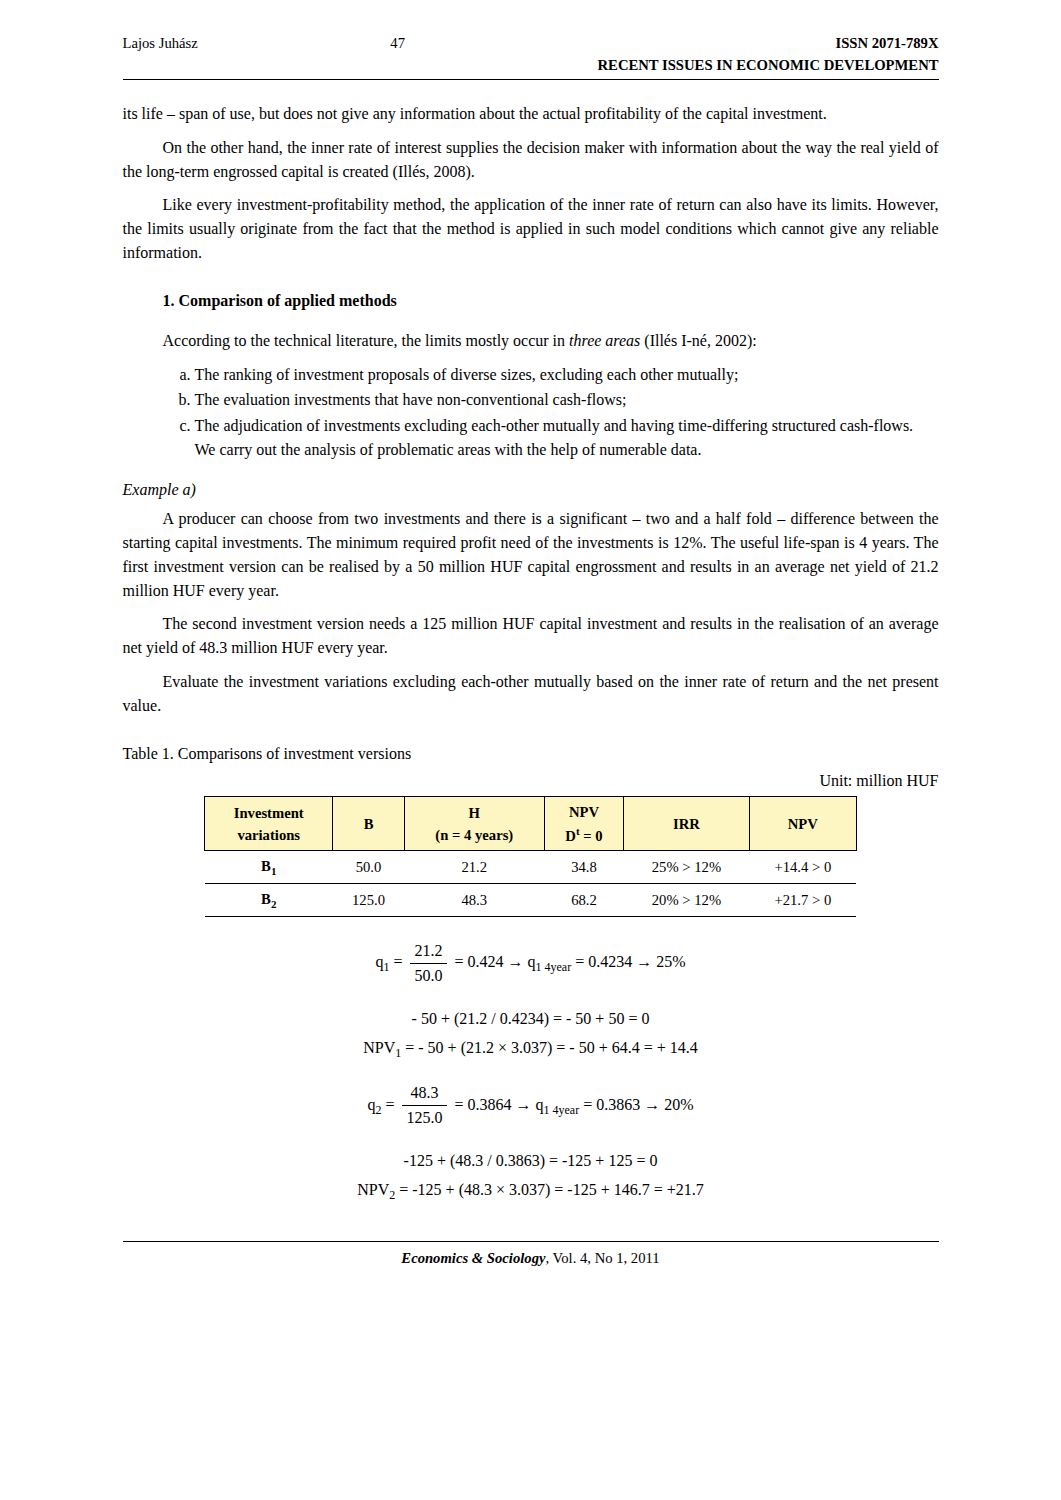Lajos Juhász
47
ISSN 2071-789X
RECENT ISSUES IN ECONOMIC DEVELOPMENT
its life – span of use, but does not give any information about the actual profitability of the capital investment.
On the other hand, the inner rate of interest supplies the decision maker with information about the way the real yield of the long-term engrossed capital is created (Illés, 2008).
Like every investment-profitability method, the application of the inner rate of return can also have its limits. However, the limits usually originate from the fact that the method is applied in such model conditions which cannot give any reliable information.
1. Comparison of applied methods
According to the technical literature, the limits mostly occur in three areas (Illés I-né, 2002):
The ranking of investment proposals of diverse sizes, excluding each other mutually;
The evaluation investments that have non-conventional cash-flows;
The adjudication of investments excluding each-other mutually and having time-differing structured cash-flows.
We carry out the analysis of problematic areas with the help of numerable data.
Example a)
A producer can choose from two investments and there is a significant – two and a half fold – difference between the starting capital investments. The minimum required profit need of the investments is 12%. The useful life-span is 4 years. The first investment version can be realised by a 50 million HUF capital engrossment and results in an average net yield of 21.2 million HUF every year.
The second investment version needs a 125 million HUF capital investment and results in the realisation of an average net yield of 48.3 million HUF every year.
Evaluate the investment variations excluding each-other mutually based on the inner rate of return and the net present value.
Table 1. Comparisons of investment versions
Unit: million HUF
| Investment variations | B | H (n = 4 years) | NPV D t = 0 | IRR | NPV |
| --- | --- | --- | --- | --- | --- |
| B 1 | 50.0 | 21.2 | 34.8 | 25% > 12% | +14.4 > 0 |
| B 2 | 125.0 | 48.3 | 68.2 | 20% > 12% | +21.7 > 0 |
q1 = 21.250.0 = 0.424 → q1 4year = 0.4234 → 25%
- 50 + (21.2 / 0.4234) = - 50 + 50 = 0
NPV1 = - 50 + (21.2 × 3.037) = - 50 + 64.4 = + 14.4
q2 = 48.3125.0 = 0.3864 → q1 4year = 0.3863 → 20%
-125 + (48.3 / 0.3863) = -125 + 125 = 0
NPV2 = -125 + (48.3 × 3.037) = -125 + 146.7 = +21.7
Economics & Sociology, Vol. 4, No 1, 2011